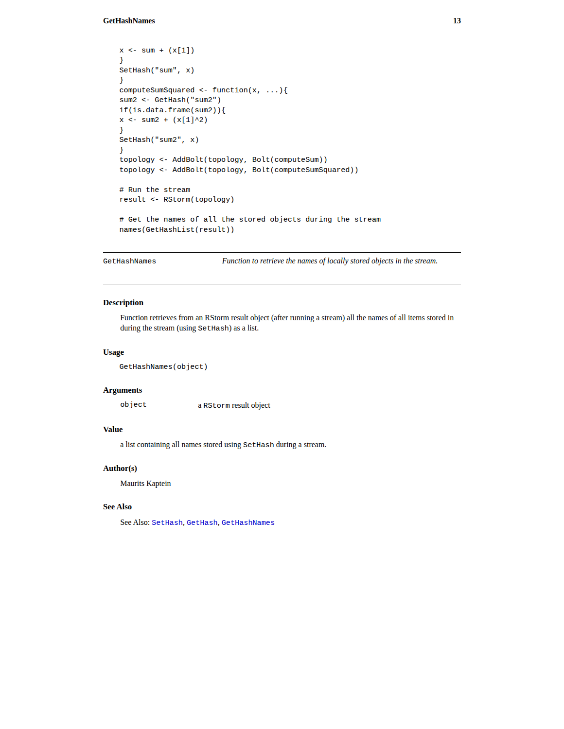GetHashNames 13
x <- sum + (x[1])
}
SetHash("sum", x)
}
computeSumSquared <- function(x, ...){
sum2 <- GetHash("sum2")
if(is.data.frame(sum2)){
x <- sum2 + (x[1]^2)
}
SetHash("sum2", x)
}
topology <- AddBolt(topology, Bolt(computeSum))
topology <- AddBolt(topology, Bolt(computeSumSquared))

# Run the stream
result <- RStorm(topology)

# Get the names of all the stored objects during the stream
names(GetHashList(result))
GetHashNames Function to retrieve the names of locally stored objects in the stream.
Description
Function retrieves from an RStorm result object (after running a stream) all the names of all items stored in during the stream (using SetHash) as a list.
Usage
GetHashNames(object)
Arguments
object
a RStorm result object
Value
a list containing all names stored using SetHash during a stream.
Author(s)
Maurits Kaptein
See Also
See Also: SetHash, GetHash, GetHashNames